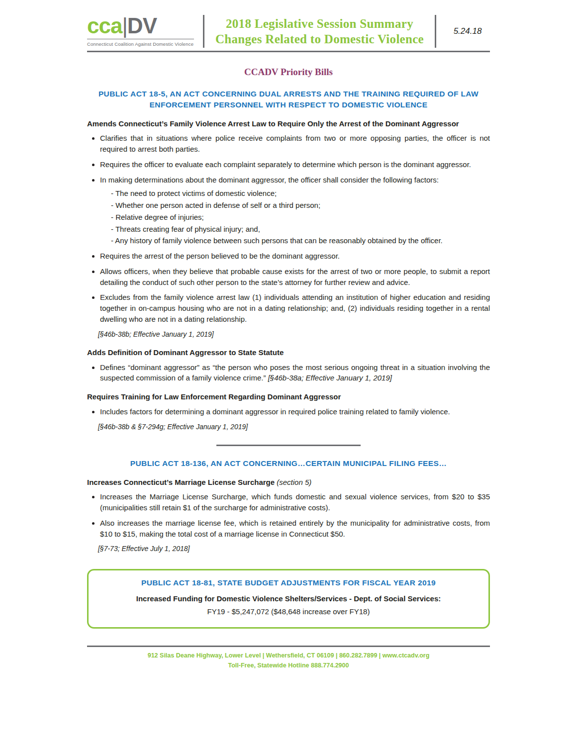cca|DV
Connecticut Coalition Against Domestic Violence
2018 Legislative Session Summary
Changes Related to Domestic Violence
5.24.18
CCADV Priority Bills
PUBLIC ACT 18-5, AN ACT CONCERNING DUAL ARRESTS AND THE TRAINING REQUIRED OF LAW ENFORCEMENT PERSONNEL WITH RESPECT TO DOMESTIC VIOLENCE
Amends Connecticut’s Family Violence Arrest Law to Require Only the Arrest of the Dominant Aggressor
Clarifies that in situations where police receive complaints from two or more opposing parties, the officer is not required to arrest both parties.
Requires the officer to evaluate each complaint separately to determine which person is the dominant aggressor.
In making determinations about the dominant aggressor, the officer shall consider the following factors:
The need to protect victims of domestic violence;
Whether one person acted in defense of self or a third person;
Relative degree of injuries;
Threats creating fear of physical injury; and,
Any history of family violence between such persons that can be reasonably obtained by the officer.
Requires the arrest of the person believed to be the dominant aggressor.
Allows officers, when they believe that probable cause exists for the arrest of two or more people, to submit a report detailing the conduct of such other person to the state’s attorney for further review and advice.
Excludes from the family violence arrest law (1) individuals attending an institution of higher education and residing together in on-campus housing who are not in a dating relationship; and, (2) individuals residing together in a rental dwelling who are not in a dating relationship.
[§46b-38b; Effective January 1, 2019]
Adds Definition of Dominant Aggressor to State Statute
Defines “dominant aggressor” as “the person who poses the most serious ongoing threat in a situation involving the suspected commission of a family violence crime.” [§46b-38a; Effective January 1, 2019]
Requires Training for Law Enforcement Regarding Dominant Aggressor
Includes factors for determining a dominant aggressor in required police training related to family violence.
[§46b-38b & §7-294g; Effective January 1, 2019]
PUBLIC ACT 18-136, AN ACT CONCERNING…CERTAIN MUNICIPAL FILING FEES…
Increases Connecticut’s Marriage License Surcharge (section 5)
Increases the Marriage License Surcharge, which funds domestic and sexual violence services, from $20 to $35 (municipalities still retain $1 of the surcharge for administrative costs).
Also increases the marriage license fee, which is retained entirely by the municipality for administrative costs, from $10 to $15, making the total cost of a marriage license in Connecticut $50.
[§7-73; Effective July 1, 2018]
PUBLIC ACT 18-81, STATE BUDGET ADJUSTMENTS FOR FISCAL YEAR 2019
Increased Funding for Domestic Violence Shelters/Services - Dept. of Social Services:
FY19 - $5,247,072 ($48,648 increase over FY18)
912 Silas Deane Highway, Lower Level | Wethersfield, CT 06109 | 860.282.7899 | www.ctcadv.org
Toll-Free, Statewide Hotline 888.774.2900